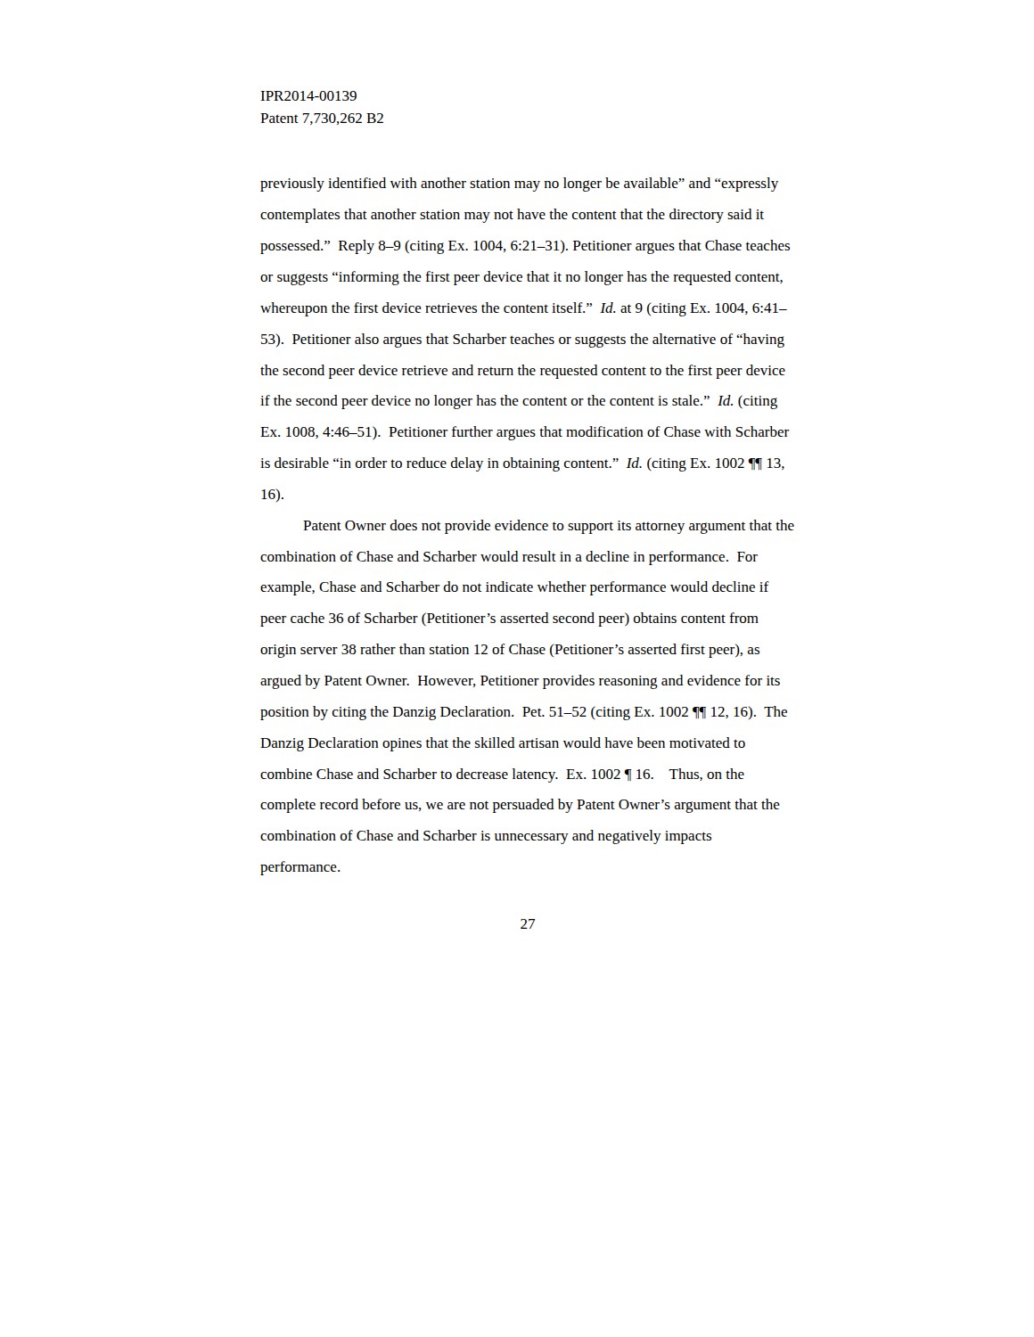IPR2014-00139
Patent 7,730,262 B2
previously identified with another station may no longer be available” and “expressly contemplates that another station may not have the content that the directory said it possessed.” Reply 8–9 (citing Ex. 1004, 6:21–31). Petitioner argues that Chase teaches or suggests “informing the first peer device that it no longer has the requested content, whereupon the first device retrieves the content itself.” Id. at 9 (citing Ex. 1004, 6:41–53). Petitioner also argues that Scharber teaches or suggests the alternative of “having the second peer device retrieve and return the requested content to the first peer device if the second peer device no longer has the content or the content is stale.” Id. (citing Ex. 1008, 4:46–51). Petitioner further argues that modification of Chase with Scharber is desirable “in order to reduce delay in obtaining content.” Id. (citing Ex. 1002 ¶¶ 13, 16).
Patent Owner does not provide evidence to support its attorney argument that the combination of Chase and Scharber would result in a decline in performance. For example, Chase and Scharber do not indicate whether performance would decline if peer cache 36 of Scharber (Petitioner’s asserted second peer) obtains content from origin server 38 rather than station 12 of Chase (Petitioner’s asserted first peer), as argued by Patent Owner. However, Petitioner provides reasoning and evidence for its position by citing the Danzig Declaration. Pet. 51–52 (citing Ex. 1002 ¶¶ 12, 16). The Danzig Declaration opines that the skilled artisan would have been motivated to combine Chase and Scharber to decrease latency. Ex. 1002 ¶ 16. Thus, on the complete record before us, we are not persuaded by Patent Owner’s argument that the combination of Chase and Scharber is unnecessary and negatively impacts performance.
27